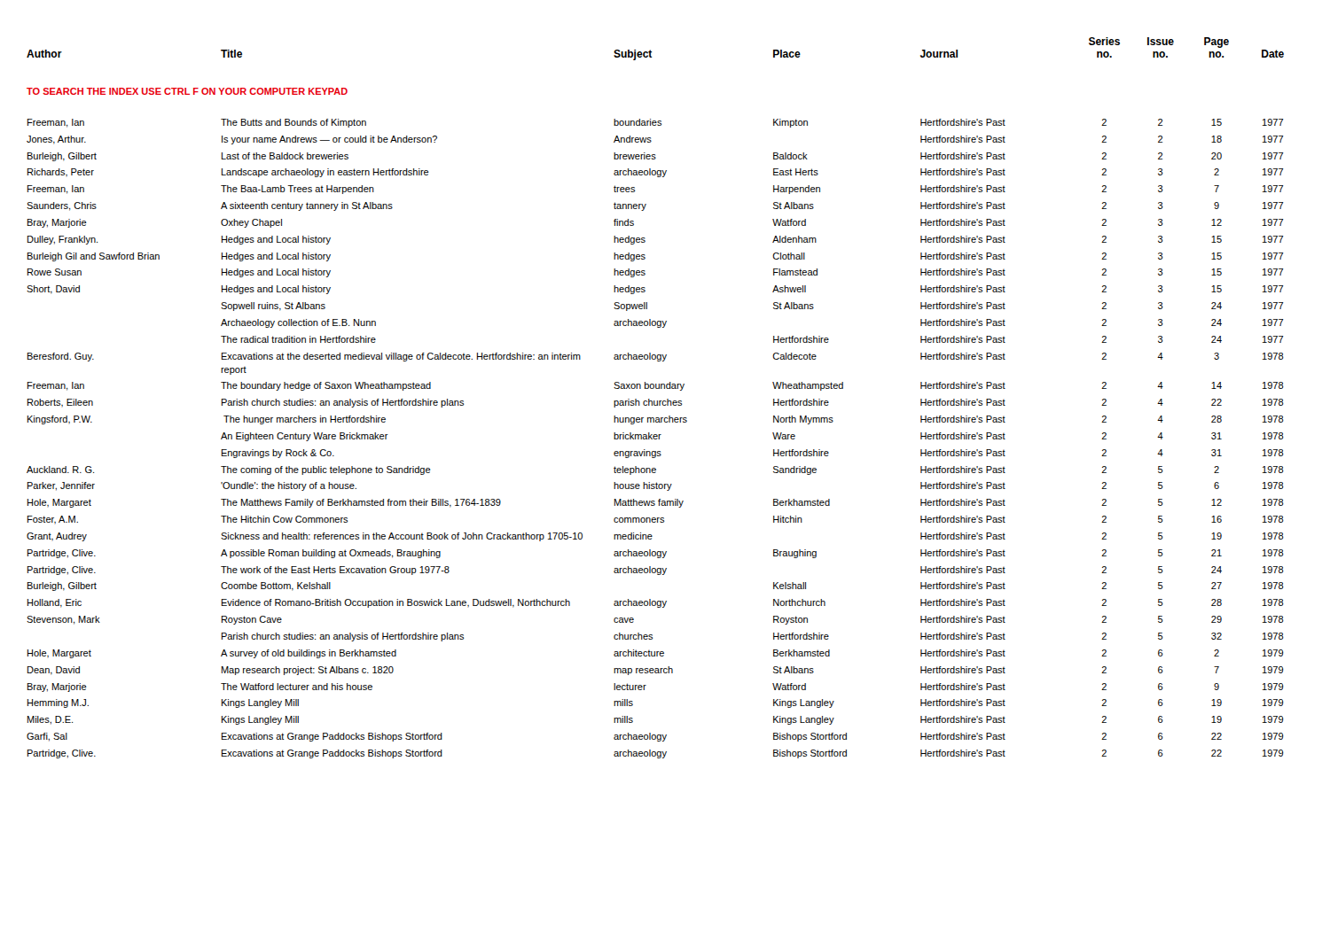| Author | Title | Subject | Place | Journal | Series no. | Issue no. | Page no. | Date |
| --- | --- | --- | --- | --- | --- | --- | --- | --- |
| TO SEARCH THE INDEX USE CTRL F ON YOUR COMPUTER KEYPAD |
| Freeman, Ian | The Butts and Bounds of Kimpton | boundaries | Kimpton | Hertfordshire's Past | 2 | 2 | 15 | 1977 |
| Jones, Arthur. | Is your name Andrews — or could it be Anderson? | Andrews | | Hertfordshire's Past | 2 | 2 | 18 | 1977 |
| Burleigh, Gilbert | Last of the Baldock breweries | breweries | Baldock | Hertfordshire's Past | 2 | 2 | 20 | 1977 |
| Richards, Peter | Landscape archaeology in eastern Hertfordshire | archaeology | East Herts | Hertfordshire's Past | 2 | 3 | 2 | 1977 |
| Freeman, Ian | The Baa-Lamb Trees at Harpenden | trees | Harpenden | Hertfordshire's Past | 2 | 3 | 7 | 1977 |
| Saunders, Chris | A sixteenth century tannery in St Albans | tannery | St Albans | Hertfordshire's Past | 2 | 3 | 9 | 1977 |
| Bray, Marjorie | Oxhey Chapel | finds | Watford | Hertfordshire's Past | 2 | 3 | 12 | 1977 |
| Dulley, Franklyn. | Hedges and Local history | hedges | Aldenham | Hertfordshire's Past | 2 | 3 | 15 | 1977 |
| Burleigh Gil and Sawford Brian | Hedges and Local history | hedges | Clothall | Hertfordshire's Past | 2 | 3 | 15 | 1977 |
| Rowe Susan | Hedges and Local history | hedges | Flamstead | Hertfordshire's Past | 2 | 3 | 15 | 1977 |
| Short, David | Hedges and Local history | hedges | Ashwell | Hertfordshire's Past | 2 | 3 | 15 | 1977 |
| | Sopwell ruins, St Albans | Sopwell | St Albans | Hertfordshire's Past | 2 | 3 | 24 | 1977 |
| | Archaeology collection of E.B. Nunn | archaeology | | Hertfordshire's Past | 2 | 3 | 24 | 1977 |
| | The radical tradition in Hertfordshire | | Hertfordshire | Hertfordshire's Past | 2 | 3 | 24 | 1977 |
| Beresford. Guy. | Excavations at the deserted medieval village of Caldecote. Hertfordshire: an interim report | archaeology | Caldecote | Hertfordshire's Past | 2 | 4 | 3 | 1978 |
| Freeman, Ian | The boundary hedge of Saxon Wheathampstead | Saxon boundary | Wheathampsted | Hertfordshire's Past | 2 | 4 | 14 | 1978 |
| Roberts, Eileen | Parish church studies: an analysis of Hertfordshire plans | parish churches | Hertfordshire | Hertfordshire's Past | 2 | 4 | 22 | 1978 |
| Kingsford, P.W. | The hunger marchers in Hertfordshire | hunger marchers | North Mymms | Hertfordshire's Past | 2 | 4 | 28 | 1978 |
| | An Eighteen Century Ware Brickmaker | brickmaker | Ware | Hertfordshire's Past | 2 | 4 | 31 | 1978 |
| | Engravings by Rock & Co. | engravings | Hertfordshire | Hertfordshire's Past | 2 | 4 | 31 | 1978 |
| Auckland. R. G. | The coming of the public telephone to Sandridge | telephone | Sandridge | Hertfordshire's Past | 2 | 5 | 2 | 1978 |
| Parker, Jennifer | 'Oundle': the history of a house. | house history | | Hertfordshire's Past | 2 | 5 | 6 | 1978 |
| Hole, Margaret | The Matthews Family of Berkhamsted from their Bills, 1764-1839 | Matthews family | Berkhamsted | Hertfordshire's Past | 2 | 5 | 12 | 1978 |
| Foster, A.M. | The Hitchin Cow Commoners | commoners | Hitchin | Hertfordshire's Past | 2 | 5 | 16 | 1978 |
| Grant, Audrey | Sickness and health: references in the Account Book of John Crackanthorp 1705-10 | medicine | | Hertfordshire's Past | 2 | 5 | 19 | 1978 |
| Partridge, Clive. | A possible Roman building at Oxmeads, Braughing | archaeology | Braughing | Hertfordshire's Past | 2 | 5 | 21 | 1978 |
| Partridge, Clive. | The work of the East Herts Excavation Group 1977-8 | archaeology | | Hertfordshire's Past | 2 | 5 | 24 | 1978 |
| Burleigh, Gilbert | Coombe Bottom, Kelshall | | Kelshall | Hertfordshire's Past | 2 | 5 | 27 | 1978 |
| Holland, Eric | Evidence of Romano-British Occupation in Boswick Lane, Dudswell, Northchurch | archaeology | Northchurch | Hertfordshire's Past | 2 | 5 | 28 | 1978 |
| Stevenson, Mark | Royston Cave | cave | Royston | Hertfordshire's Past | 2 | 5 | 29 | 1978 |
| | Parish church studies: an analysis of Hertfordshire plans | churches | Hertfordshire | Hertfordshire's Past | 2 | 5 | 32 | 1978 |
| Hole, Margaret | A survey of old buildings in Berkhamsted | architecture | Berkhamsted | Hertfordshire's Past | 2 | 6 | 2 | 1979 |
| Dean, David | Map research project: St Albans c. 1820 | map research | St Albans | Hertfordshire's Past | 2 | 6 | 7 | 1979 |
| Bray, Marjorie | The Watford lecturer and his house | lecturer | Watford | Hertfordshire's Past | 2 | 6 | 9 | 1979 |
| Hemming M.J. | Kings Langley Mill | mills | Kings Langley | Hertfordshire's Past | 2 | 6 | 19 | 1979 |
| Miles, D.E. | Kings Langley Mill | mills | Kings Langley | Hertfordshire's Past | 2 | 6 | 19 | 1979 |
| Garfi, Sal | Excavations at Grange Paddocks Bishops Stortford | archaeology | Bishops Stortford | Hertfordshire's Past | 2 | 6 | 22 | 1979 |
| Partridge, Clive. | Excavations at Grange Paddocks Bishops Stortford | archaeology | Bishops Stortford | Hertfordshire's Past | 2 | 6 | 22 | 1979 |